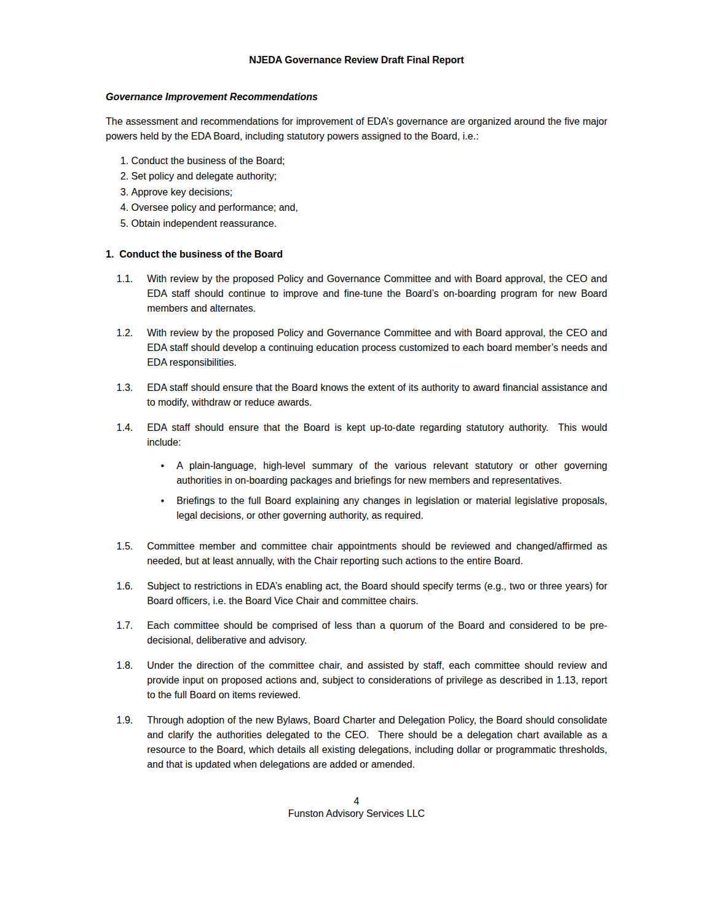NJEDA Governance Review Draft Final Report
Governance Improvement Recommendations
The assessment and recommendations for improvement of EDA’s governance are organized around the five major powers held by the EDA Board, including statutory powers assigned to the Board, i.e.:
Conduct the business of the Board;
Set policy and delegate authority;
Approve key decisions;
Oversee policy and performance; and,
Obtain independent reassurance.
1. Conduct the business of the Board
1.1. With review by the proposed Policy and Governance Committee and with Board approval, the CEO and EDA staff should continue to improve and fine-tune the Board’s on-boarding program for new Board members and alternates.
1.2. With review by the proposed Policy and Governance Committee and with Board approval, the CEO and EDA staff should develop a continuing education process customized to each board member’s needs and EDA responsibilities.
1.3. EDA staff should ensure that the Board knows the extent of its authority to award financial assistance and to modify, withdraw or reduce awards.
1.4. EDA staff should ensure that the Board is kept up-to-date regarding statutory authority. This would include:
•A plain-language, high-level summary of the various relevant statutory or other governing authorities in on-boarding packages and briefings for new members and representatives.
•Briefings to the full Board explaining any changes in legislation or material legislative proposals, legal decisions, or other governing authority, as required.
1.5. Committee member and committee chair appointments should be reviewed and changed/affirmed as needed, but at least annually, with the Chair reporting such actions to the entire Board.
1.6. Subject to restrictions in EDA’s enabling act, the Board should specify terms (e.g., two or three years) for Board officers, i.e. the Board Vice Chair and committee chairs.
1.7. Each committee should be comprised of less than a quorum of the Board and considered to be pre-decisional, deliberative and advisory.
1.8. Under the direction of the committee chair, and assisted by staff, each committee should review and provide input on proposed actions and, subject to considerations of privilege as described in 1.13, report to the full Board on items reviewed.
1.9. Through adoption of the new Bylaws, Board Charter and Delegation Policy, the Board should consolidate and clarify the authorities delegated to the CEO. There should be a delegation chart available as a resource to the Board, which details all existing delegations, including dollar or programmatic thresholds, and that is updated when delegations are added or amended.
4 Funston Advisory Services LLC